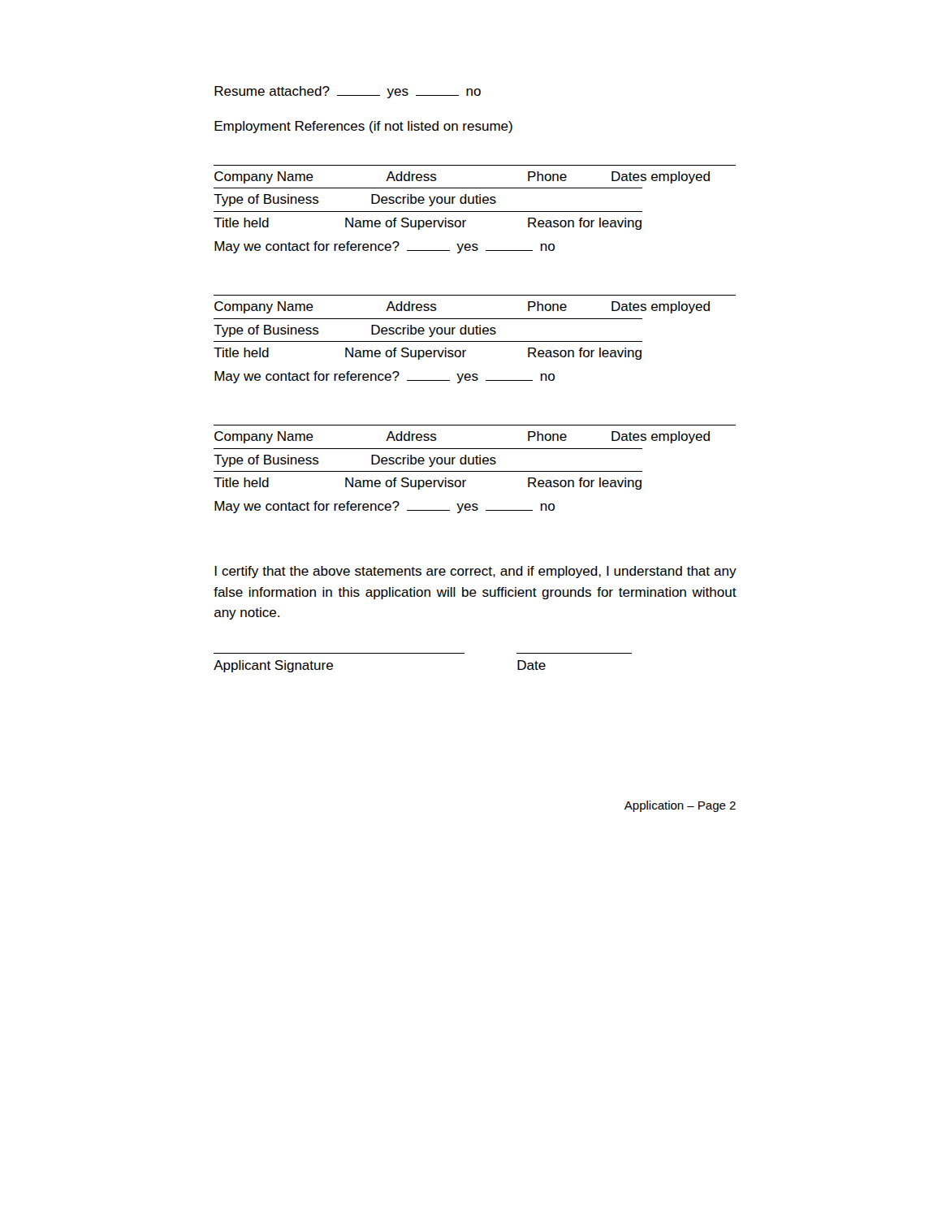Resume attached? yes no
Employment References (if not listed on resume)
Company Name Address Phone Dates employed
Type of Business Describe your duties
Title held Name of Supervisor Reason for leaving
May we contact for reference? yes no
Company Name Address Phone Dates employed
Type of Business Describe your duties
Title held Name of Supervisor Reason for leaving
May we contact for reference? yes no
Company Name Address Phone Dates employed
Type of Business Describe your duties
Title held Name of Supervisor Reason for leaving
May we contact for reference? yes no
I certify that the above statements are correct, and if employed, I understand that any false information in this application will be sufficient grounds for termination without any notice.
Applicant Signature Date
Application – Page 2